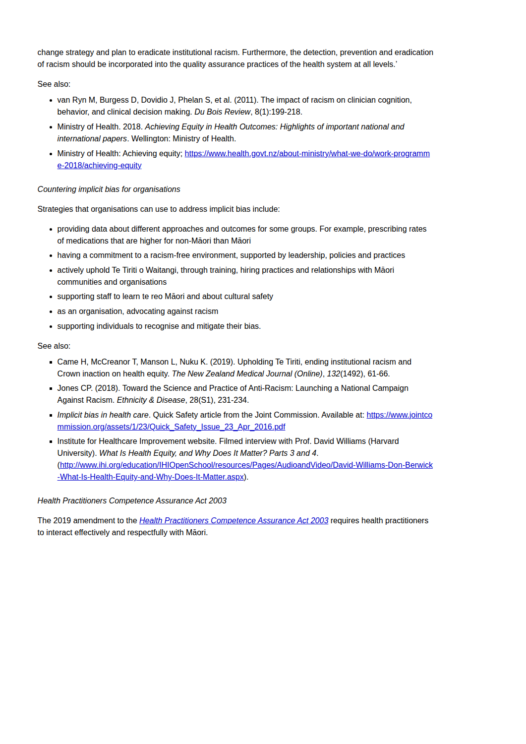change strategy and plan to eradicate institutional racism. Furthermore, the detection, prevention and eradication of racism should be incorporated into the quality assurance practices of the health system at all levels.’
See also:
van Ryn M, Burgess D, Dovidio J, Phelan S, et al. (2011). The impact of racism on clinician cognition, behavior, and clinical decision making. Du Bois Review, 8(1):199-218.
Ministry of Health. 2018. Achieving Equity in Health Outcomes: Highlights of important national and international papers. Wellington: Ministry of Health.
Ministry of Health: Achieving equity; https://www.health.govt.nz/about-ministry/what-we-do/work-programme-2018/achieving-equity
Countering implicit bias for organisations
Strategies that organisations can use to address implicit bias include:
providing data about different approaches and outcomes for some groups. For example, prescribing rates of medications that are higher for non-Māori than Māori
having a commitment to a racism-free environment, supported by leadership, policies and practices
actively uphold Te Tiriti o Waitangi, through training, hiring practices and relationships with Māori communities and organisations
supporting staff to learn te reo Māori and about cultural safety
as an organisation, advocating against racism
supporting individuals to recognise and mitigate their bias.
See also:
Came H, McCreanor T, Manson L, Nuku K. (2019). Upholding Te Tiriti, ending institutional racism and Crown inaction on health equity. The New Zealand Medical Journal (Online), 132(1492), 61-66.
Jones CP. (2018). Toward the Science and Practice of Anti-Racism: Launching a National Campaign Against Racism. Ethnicity & Disease, 28(S1), 231-234.
Implicit bias in health care. Quick Safety article from the Joint Commission. Available at: https://www.jointcommission.org/assets/1/23/Quick_Safety_Issue_23_Apr_2016.pdf
Institute for Healthcare Improvement website. Filmed interview with Prof. David Williams (Harvard University). What Is Health Equity, and Why Does It Matter? Parts 3 and 4.
(http://www.ihi.org/education/IHIOpenSchool/resources/Pages/AudioandVideo/David-Williams-Don-Berwick-What-Is-Health-Equity-and-Why-Does-It-Matter.aspx).
Health Practitioners Competence Assurance Act 2003
The 2019 amendment to the Health Practitioners Competence Assurance Act 2003 requires health practitioners to interact effectively and respectfully with Māori.